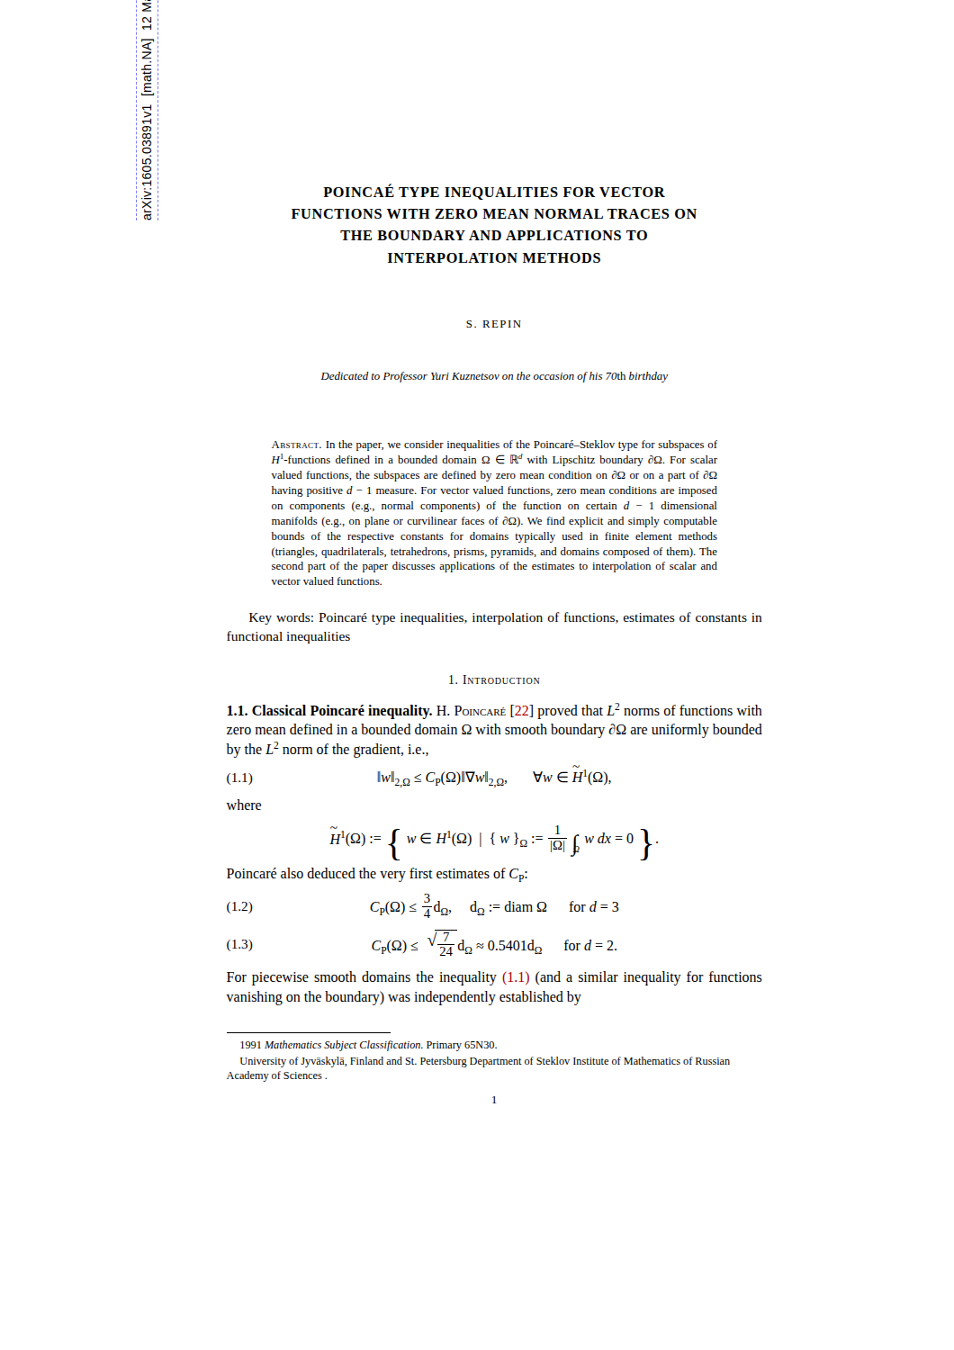arXiv:1605.03891v1 [math.NA] 12 May 2016
Poincaé type inequalities for vector
functions with zero mean normal traces on
the boundary and applications to
interpolation methods
S. Repin
Dedicated to Professor Yuri Kuznetsov on the occasion of his 70th birthday
Abstract. In the paper, we consider inequalities of the Poincaré–Steklov type for subspaces of H1-functions defined in a bounded domain Ω ∈ ℝd with Lipschitz boundary ∂Ω. For scalar valued functions, the subspaces are defined by zero mean condition on ∂Ω or on a part of ∂Ω having positive d − 1 measure. For vector valued functions, zero mean conditions are imposed on components (e.g., normal components) of the function on certain d − 1 dimensional manifolds (e.g., on plane or curvilinear faces of ∂Ω). We find explicit and simply computable bounds of the respective constants for domains typically used in finite element methods (triangles, quadrilaterals, tetrahedrons, prisms, pyramids, and domains composed of them). The second part of the paper discusses applications of the estimates to interpolation of scalar and vector valued functions.
Key words: Poincaré type inequalities, interpolation of functions, estimates of constants in functional inequalities
1. Introduction
1.1. Classical Poincaré inequality. H. Poincaré [22] proved that L2 norms of functions with zero mean defined in a bounded domain Ω with smooth boundary ∂Ω are uniformly bounded by the L2 norm of the gradient, i.e.,
(1.1)
‖w‖2,Ω ≤ CP(Ω)‖∇w‖2,Ω, ∀w ∈ ~H1(Ω),
where
~H1(Ω) := { w ∈ H1(Ω) | { w }Ω := 1|Ω| ∫Ω w dx = 0 }.
Poincaré also deduced the very first estimates of CP:
(1.2)
CP(Ω) ≤ 34dΩ, dΩ := diam Ω for d = 3
(1.3)
CP(Ω) ≤ 724dΩ ≈ 0.5401dΩ for d = 2.
For piecewise smooth domains the inequality (1.1) (and a similar inequality for functions vanishing on the boundary) was independently established by
1991 Mathematics Subject Classification. Primary 65N30.
University of Jyväskylä, Finland and St. Petersburg Department of Steklov Institute of Mathematics of Russian Academy of Sciences .
1